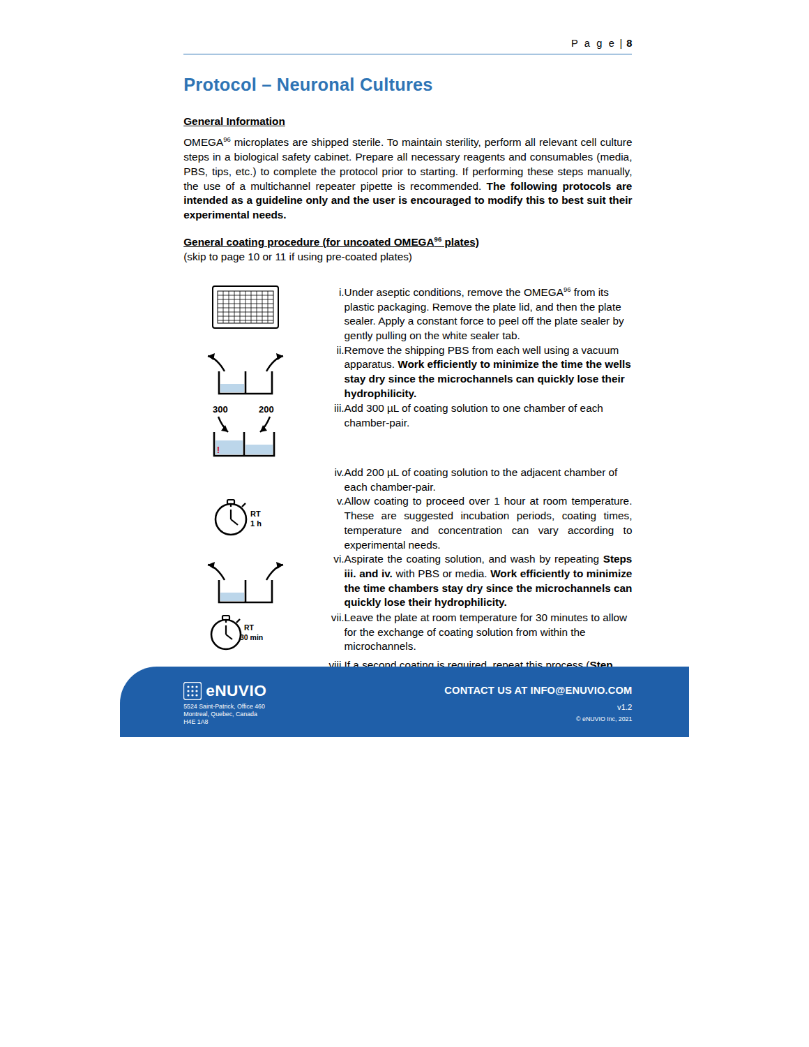P a g e | 8
Protocol – Neuronal Cultures
General Information
OMEGA96 microplates are shipped sterile. To maintain sterility, perform all relevant cell culture steps in a biological safety cabinet. Prepare all necessary reagents and consumables (media, PBS, tips, etc.) to complete the protocol prior to starting. If performing these steps manually, the use of a multichannel repeater pipette is recommended. The following protocols are intended as a guideline only and the user is encouraged to modify this to best suit their experimental needs.
General coating procedure (for uncoated OMEGA96 plates) (skip to page 10 or 11 if using pre-coated plates)
| | i. | Under aseptic conditions, remove the OMEGA 96 from its plastic packaging. Remove the plate lid, and then the plate sealer. Apply a constant force to peel off the plate sealer by gently pulling on the white sealer tab. |
| | ii. | Remove the shipping PBS from each well using a vacuum apparatus. Work efficiently to minimize the time the wells stay dry since the microchannels can quickly lose their hydrophilicity. |
| 300 200 ! | iii. | Add 300 µL of coating solution to one chamber of each chamber-pair. |
| | iv. | Add 200 µL of coating solution to the adjacent chamber of each chamber-pair. |
| RT 1 h | v. | Allow coating to proceed over 1 hour at room temperature. These are suggested incubation periods, coating times, temperature and concentration can vary according to experimental needs. |
| | vi. | Aspirate the coating solution, and wash by repeating Steps iii. and iv. with PBS or media. Work efficiently to minimize the time chambers stay dry since the microchannels can quickly lose their hydrophilicity. |
| RT 30 min | vii. | Leave the plate at room temperature for 30 minutes to allow for the exchange of coating solution from within the microchannels. |
| | viii. | If a second coating is required, repeat this process ( Step iii. ). |
eNUVIO
5524 Saint-Patrick, Office 460
Montreal, Quebec, Canada
H4E 1A8
CONTACT US AT INFO@ENUVIO.COM
v1.2
© eNUVIO Inc, 2021